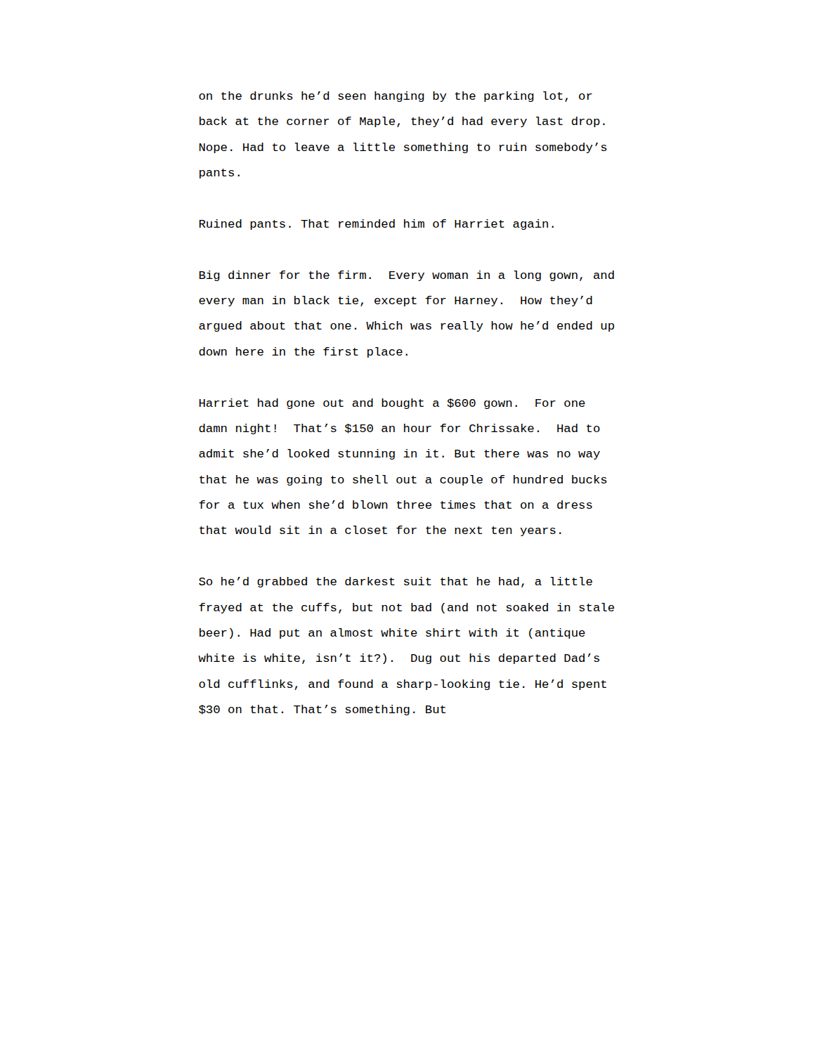on the drunks he’d seen hanging by the parking lot, or back at the corner of Maple, they’d had every last drop. Nope. Had to leave a little something to ruin somebody’s pants.
Ruined pants. That reminded him of Harriet again.
Big dinner for the firm. Every woman in a long gown, and every man in black tie, except for Harney. How they’d argued about that one. Which was really how he’d ended up down here in the first place.
Harriet had gone out and bought a $600 gown. For one damn night! That’s $150 an hour for Chrissake. Had to admit she’d looked stunning in it. But there was no way that he was going to shell out a couple of hundred bucks for a tux when she’d blown three times that on a dress that would sit in a closet for the next ten years.
So he’d grabbed the darkest suit that he had, a little frayed at the cuffs, but not bad (and not soaked in stale beer). Had put an almost white shirt with it (antique white is white, isn’t it?). Dug out his departed Dad’s old cufflinks, and found a sharp-looking tie. He’d spent $30 on that. That’s something. But